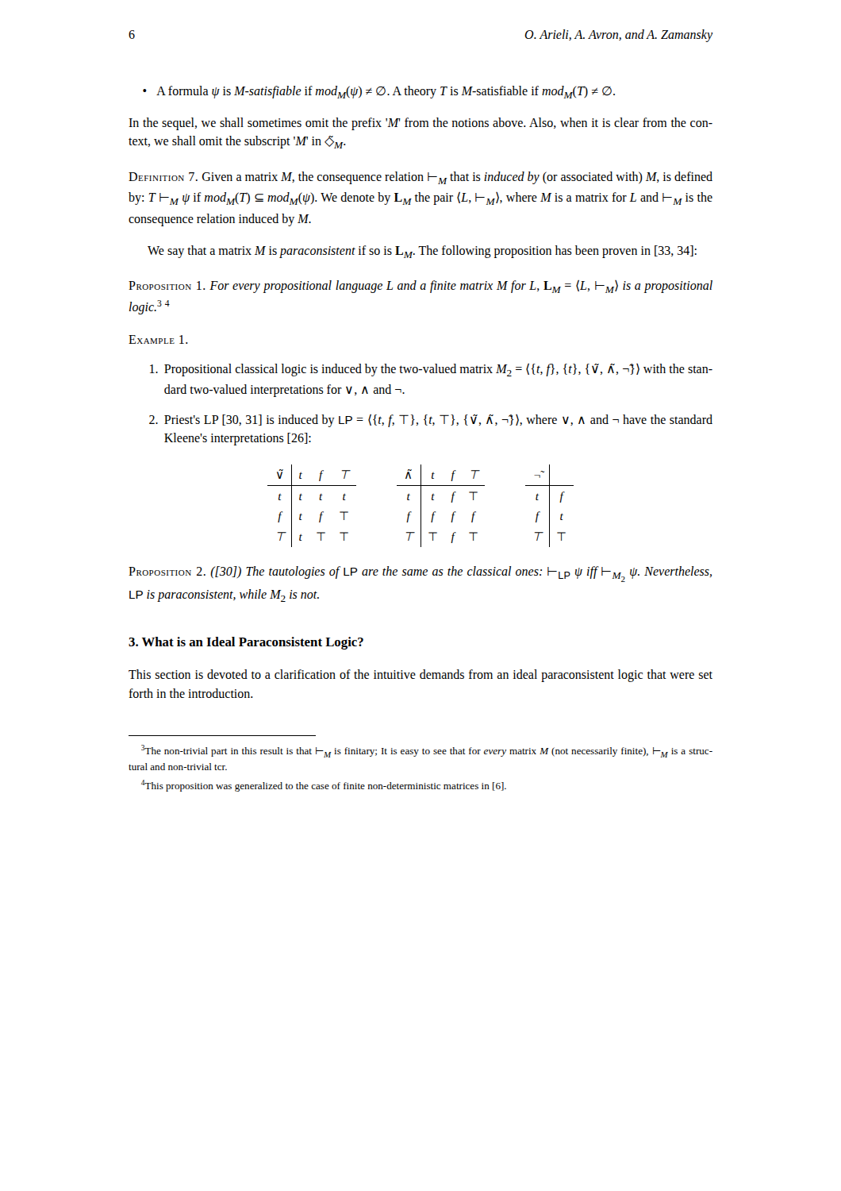6 O. Arieli, A. Avron, and A. Zamansky
A formula ψ is M-satisfiable if modM(ψ) ≠ ∅. A theory T is M-satisfiable if modM(T) ≠ ∅.
In the sequel, we shall sometimes omit the prefix 'M' from the notions above. Also, when it is clear from the context, we shall omit the subscript 'M' in ◇̃M.
Definition 7. Given a matrix M, the consequence relation ⊢M that is induced by (or associated with) M, is defined by: T ⊢M ψ if modM(T) ⊆ modM(ψ). We denote by LM the pair ⟨L, ⊢M⟩, where M is a matrix for L and ⊢M is the consequence relation induced by M.
We say that a matrix M is paraconsistent if so is LM. The following proposition has been proven in [33, 34]:
Proposition 1. For every propositional language L and a finite matrix M for L, LM = ⟨L, ⊢M⟩ is a propositional logic.3 4
Example 1.
Propositional classical logic is induced by the two-valued matrix M2 = ⟨{t, f}, {t}, {∨̃, ∧̃, ¬̃}⟩ with the standard two-valued interpretations for ∨, ∧ and ¬.
Priest's LP [30, 31] is induced by LP = ⟨{t, f, ⊤}, {t, ⊤}, {∨̃, ∧̃, ¬̃}⟩, where ∨, ∧ and ¬ have the standard Kleene's interpretations [26]:
| ∨̃ | t | f | ⊤ |
| --- | --- | --- | --- |
| t | t | t | t |
| f | t | f | ⊤ |
| ⊤ | t | ⊤ | ⊤ |
| ∧̃ | t | f | ⊤ |
| --- | --- | --- | --- |
| t | t | f | ⊤ |
| f | f | f | f |
| ⊤ | ⊤ | f | ⊤ |
| ¬̃ | |
| --- | --- |
| t | f |
| f | t |
| ⊤ | ⊤ |
Proposition 2. ([30]) The tautologies of LP are the same as the classical ones: ⊢LP ψ iff ⊢M2 ψ. Nevertheless, LP is paraconsistent, while M2 is not.
3. What is an Ideal Paraconsistent Logic?
This section is devoted to a clarification of the intuitive demands from an ideal paraconsistent logic that were set forth in the introduction.
3The non-trivial part in this result is that ⊢M is finitary; It is easy to see that for every matrix M (not necessarily finite), ⊢M is a structural and non-trivial tcr.
4This proposition was generalized to the case of finite non-deterministic matrices in [6].